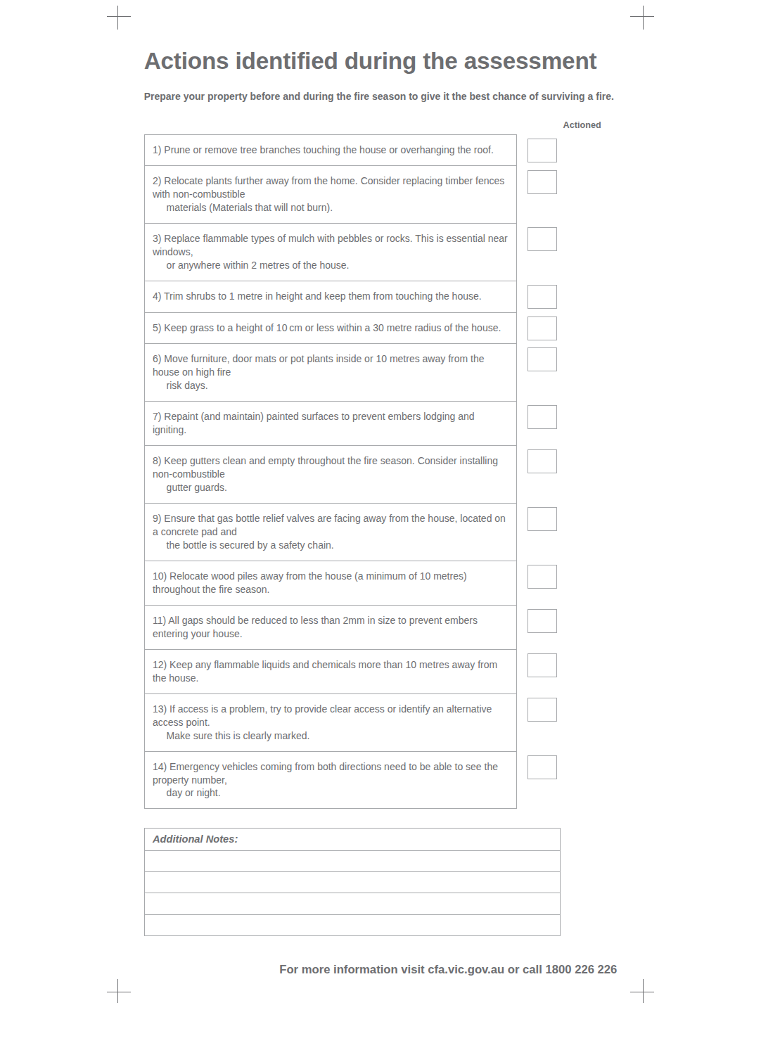Actions identified during the assessment
Prepare your property before and during the fire season to give it the best chance of surviving a fire.
Actioned
| 1) Prune or remove tree branches touching the house or overhanging the roof. | |
| 2) Relocate plants further away from the home. Consider replacing timber fences with non-combustible materials (Materials that will not burn). | |
| 3) Replace flammable types of mulch with pebbles or rocks. This is essential near windows, or anywhere within 2 metres of the house. | |
| 4) Trim shrubs to 1 metre in height and keep them from touching the house. | |
| 5) Keep grass to a height of 10 cm or less within a 30 metre radius of the house. | |
| 6) Move furniture, door mats or pot plants inside or 10 metres away from the house on high fire risk days. | |
| 7) Repaint (and maintain) painted surfaces to prevent embers lodging and igniting. | |
| 8) Keep gutters clean and empty throughout the fire season. Consider installing non-combustible gutter guards. | |
| 9) Ensure that gas bottle relief valves are facing away from the house, located on a concrete pad and the bottle is secured by a safety chain. | |
| 10) Relocate wood piles away from the house (a minimum of 10 metres) throughout the fire season. | |
| 11) All gaps should be reduced to less than 2mm in size to prevent embers entering your house. | |
| 12) Keep any flammable liquids and chemicals more than 10 metres away from the house. | |
| 13) If access is a problem, try to provide clear access or identify an alternative access point. Make sure this is clearly marked. | |
| 14) Emergency vehicles coming from both directions need to be able to see the property number, day or night. | |
| Additional Notes: |
For more information visit cfa.vic.gov.au or call 1800 226 226